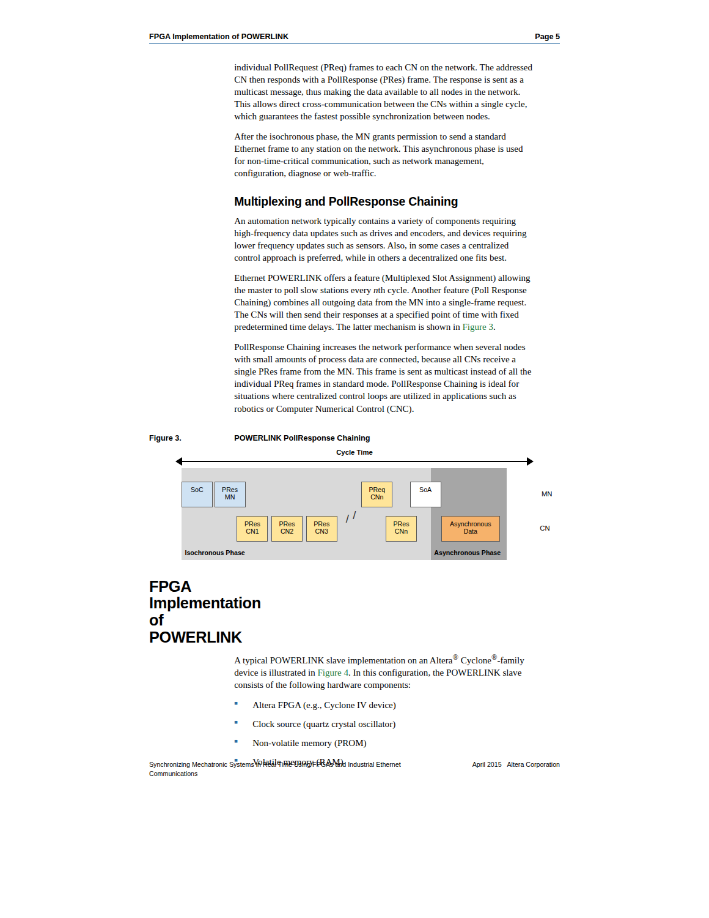FPGA Implementation of POWERLINK Page 5
individual PollRequest (PReq) frames to each CN on the network. The addressed CN then responds with a PollResponse (PRes) frame. The response is sent as a multicast message, thus making the data available to all nodes in the network. This allows direct cross-communication between the CNs within a single cycle, which guarantees the fastest possible synchronization between nodes.
After the isochronous phase, the MN grants permission to send a standard Ethernet frame to any station on the network. This asynchronous phase is used for non-time-critical communication, such as network management, configuration, diagnose or web-traffic.
Multiplexing and PollResponse Chaining
An automation network typically contains a variety of components requiring high-frequency data updates such as drives and encoders, and devices requiring lower frequency updates such as sensors. Also, in some cases a centralized control approach is preferred, while in others a decentralized one fits best.
Ethernet POWERLINK offers a feature (Multiplexed Slot Assignment) allowing the master to poll slow stations every nth cycle. Another feature (Poll Response Chaining) combines all outgoing data from the MN into a single-frame request. The CNs will then send their responses at a specified point of time with fixed predetermined time delays. The latter mechanism is shown in Figure 3.
PollResponse Chaining increases the network performance when several nodes with small amounts of process data are connected, because all CNs receive a single PRes frame from the MN. This frame is sent as multicast instead of all the individual PReq frames in standard mode. PollResponse Chaining is ideal for situations where centralized control loops are utilized in applications such as robotics or Computer Numerical Control (CNC).
Figure 3. POWERLINK PollResponse Chaining
Cycle Time
SoC
PRes
MN
PReq
CNn
SoA
PRes
CN1
PRes
CN2
PRes
CN3
PRes
CNn
Asynchronous
Data
/
/
Isochronous Phase
Asynchronous Phase
MN
CN
FPGA Implementation of POWERLINK
A typical POWERLINK slave implementation on an Altera® Cyclone®-family device is illustrated in Figure 4. In this configuration, the POWERLINK slave consists of the following hardware components:
Altera FPGA (e.g., Cyclone IV device)
Clock source (quartz crystal oscillator)
Non-volatile memory (PROM)
Volatile memory (RAM)
Synchronizing Mechatronic Systems in Real Time Using FPGAs and Industrial Ethernet Communications
April 2015 Altera Corporation